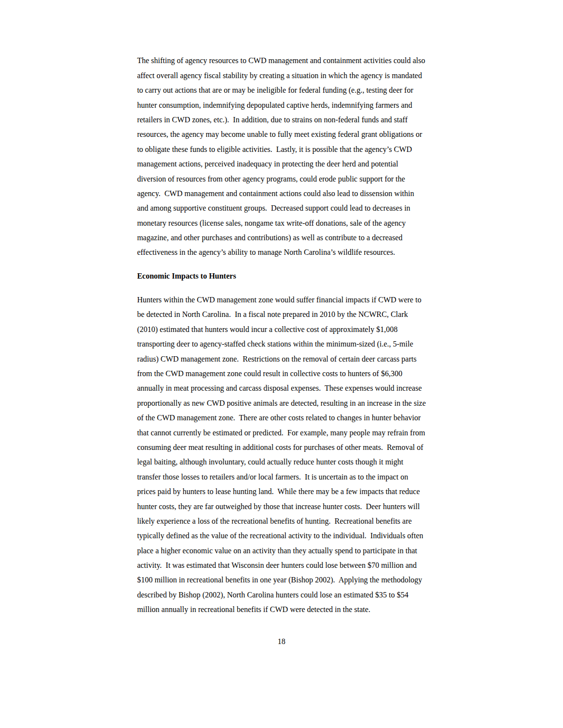The shifting of agency resources to CWD management and containment activities could also affect overall agency fiscal stability by creating a situation in which the agency is mandated to carry out actions that are or may be ineligible for federal funding (e.g., testing deer for hunter consumption, indemnifying depopulated captive herds, indemnifying farmers and retailers in CWD zones, etc.). In addition, due to strains on non-federal funds and staff resources, the agency may become unable to fully meet existing federal grant obligations or to obligate these funds to eligible activities. Lastly, it is possible that the agency’s CWD management actions, perceived inadequacy in protecting the deer herd and potential diversion of resources from other agency programs, could erode public support for the agency. CWD management and containment actions could also lead to dissension within and among supportive constituent groups. Decreased support could lead to decreases in monetary resources (license sales, nongame tax write-off donations, sale of the agency magazine, and other purchases and contributions) as well as contribute to a decreased effectiveness in the agency’s ability to manage North Carolina’s wildlife resources.
Economic Impacts to Hunters
Hunters within the CWD management zone would suffer financial impacts if CWD were to be detected in North Carolina. In a fiscal note prepared in 2010 by the NCWRC, Clark (2010) estimated that hunters would incur a collective cost of approximately $1,008 transporting deer to agency-staffed check stations within the minimum-sized (i.e., 5-mile radius) CWD management zone. Restrictions on the removal of certain deer carcass parts from the CWD management zone could result in collective costs to hunters of $6,300 annually in meat processing and carcass disposal expenses. These expenses would increase proportionally as new CWD positive animals are detected, resulting in an increase in the size of the CWD management zone. There are other costs related to changes in hunter behavior that cannot currently be estimated or predicted. For example, many people may refrain from consuming deer meat resulting in additional costs for purchases of other meats. Removal of legal baiting, although involuntary, could actually reduce hunter costs though it might transfer those losses to retailers and/or local farmers. It is uncertain as to the impact on prices paid by hunters to lease hunting land. While there may be a few impacts that reduce hunter costs, they are far outweighed by those that increase hunter costs. Deer hunters will likely experience a loss of the recreational benefits of hunting. Recreational benefits are typically defined as the value of the recreational activity to the individual. Individuals often place a higher economic value on an activity than they actually spend to participate in that activity. It was estimated that Wisconsin deer hunters could lose between $70 million and $100 million in recreational benefits in one year (Bishop 2002). Applying the methodology described by Bishop (2002), North Carolina hunters could lose an estimated $35 to $54 million annually in recreational benefits if CWD were detected in the state.
18